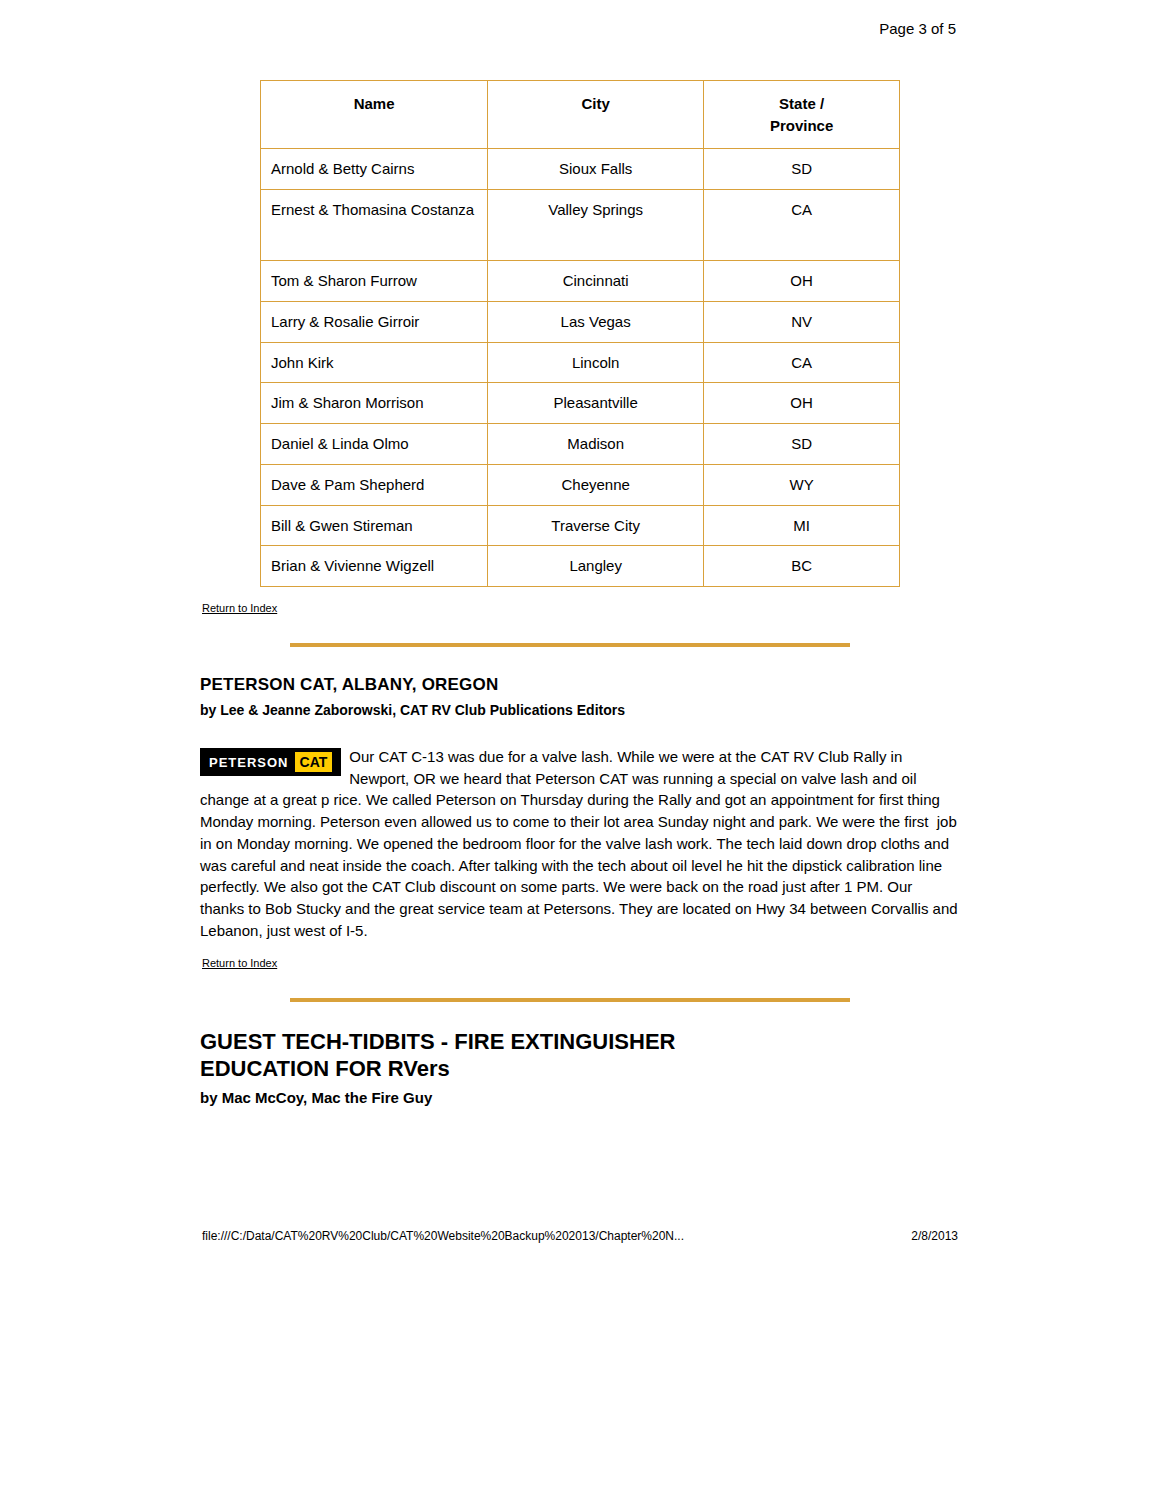Page 3 of 5
| Name | City | State / Province |
| --- | --- | --- |
| Arnold & Betty Cairns | Sioux Falls | SD |
| Ernest & Thomasina Costanza | Valley Springs | CA |
| Tom & Sharon Furrow | Cincinnati | OH |
| Larry & Rosalie Girroir | Las Vegas | NV |
| John Kirk | Lincoln | CA |
| Jim & Sharon Morrison | Pleasantville | OH |
| Daniel & Linda Olmo | Madison | SD |
| Dave & Pam Shepherd | Cheyenne | WY |
| Bill & Gwen Stireman | Traverse City | MI |
| Brian & Vivienne Wigzell | Langley | BC |
Return to Index
PETERSON CAT, ALBANY, OREGON
by Lee & Jeanne Zaborowski, CAT RV Club Publications Editors
PETERSONCAT Our CAT C-13 was due for a valve lash. While we were at the CAT RV Club Rally in Newport, OR we heard that Peterson CAT was running a special on valve lash and oil change at a great p rice. We called Peterson on Thursday during the Rally and got an appointment for first thing Monday morning. Peterson even allowed us to come to their lot area Sunday night and park. We were the first job in on Monday morning. We opened the bedroom floor for the valve lash work. The tech laid down drop cloths and was careful and neat inside the coach. After talking with the tech about oil level he hit the dipstick calibration line perfectly. We also got the CAT Club discount on some parts. We were back on the road just after 1 PM. Our thanks to Bob Stucky and the great service team at Petersons. They are located on Hwy 34 between Corvallis and Lebanon, just west of I-5.
Return to Index
GUEST TECH-TIDBITS - FIRE EXTINGUISHER
EDUCATION FOR RVers
by Mac McCoy, Mac the Fire Guy
file:///C:/Data/CAT%20RV%20Club/CAT%20Website%20Backup%202013/Chapter%20N... 2/8/2013